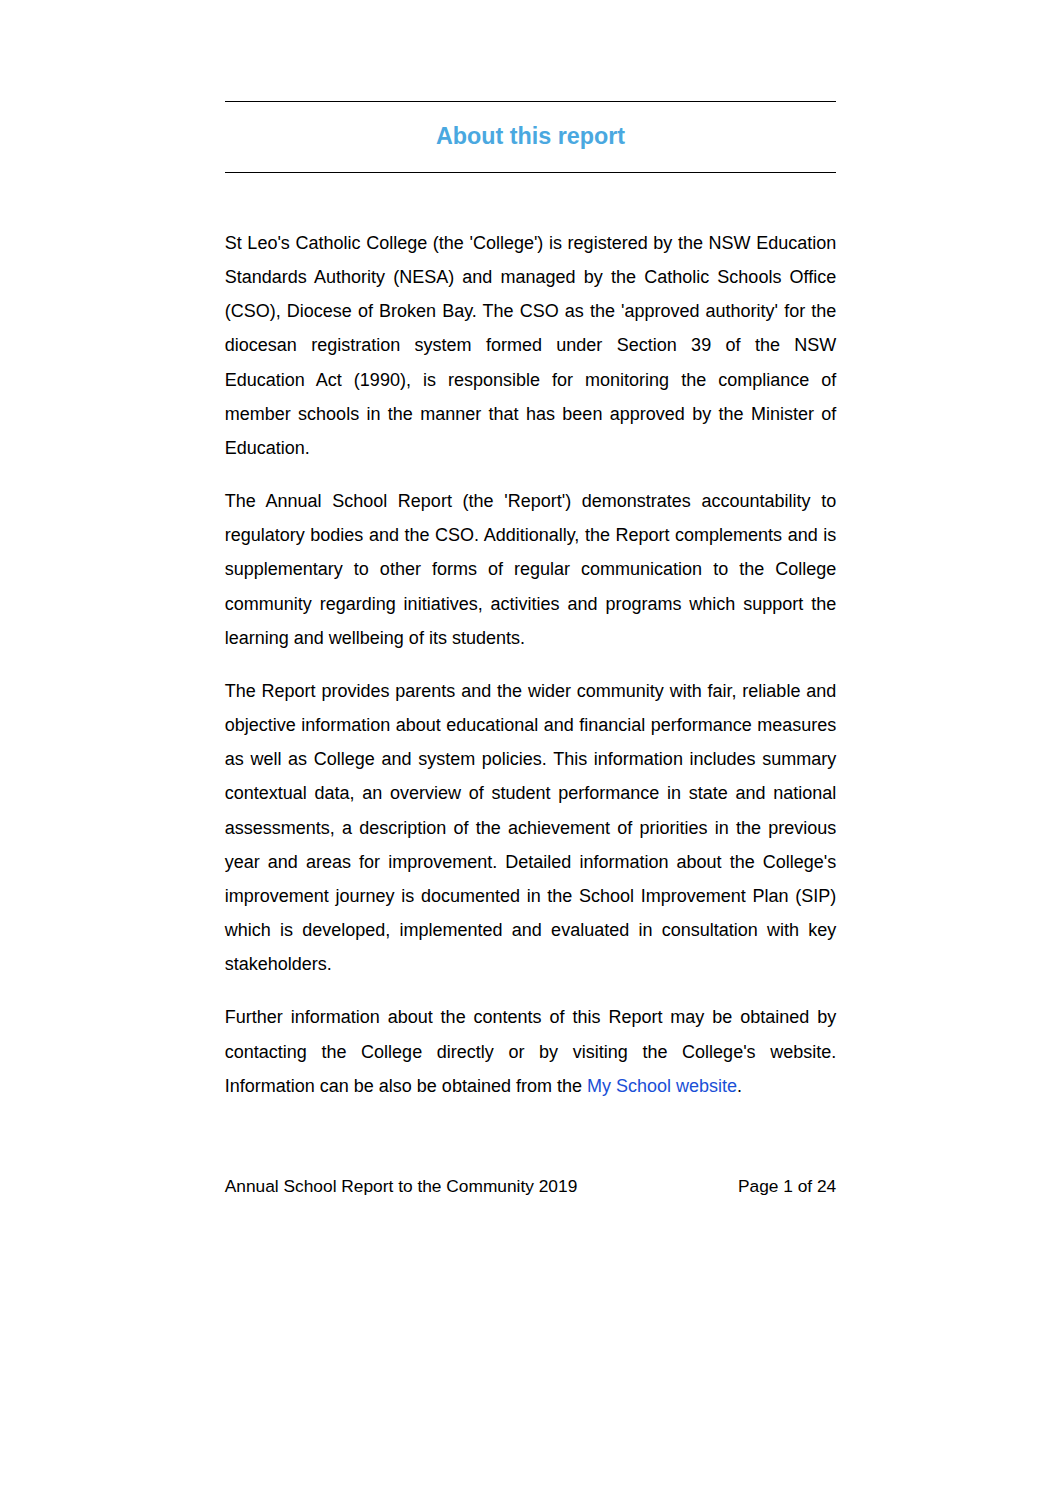About this report
St Leo's Catholic College (the 'College') is registered by the NSW Education Standards Authority (NESA) and managed by the Catholic Schools Office (CSO), Diocese of Broken Bay. The CSO as the 'approved authority' for the diocesan registration system formed under Section 39 of the NSW Education Act (1990), is responsible for monitoring the compliance of member schools in the manner that has been approved by the Minister of Education.
The Annual School Report (the 'Report') demonstrates accountability to regulatory bodies and the CSO. Additionally, the Report complements and is supplementary to other forms of regular communication to the College community regarding initiatives, activities and programs which support the learning and wellbeing of its students.
The Report provides parents and the wider community with fair, reliable and objective information about educational and financial performance measures as well as College and system policies. This information includes summary contextual data, an overview of student performance in state and national assessments, a description of the achievement of priorities in the previous year and areas for improvement. Detailed information about the College's improvement journey is documented in the School Improvement Plan (SIP) which is developed, implemented and evaluated in consultation with key stakeholders.
Further information about the contents of this Report may be obtained by contacting the College directly or by visiting the College's website. Information can be also be obtained from the My School website.
Annual School Report to the Community 2019 Page 1 of 24